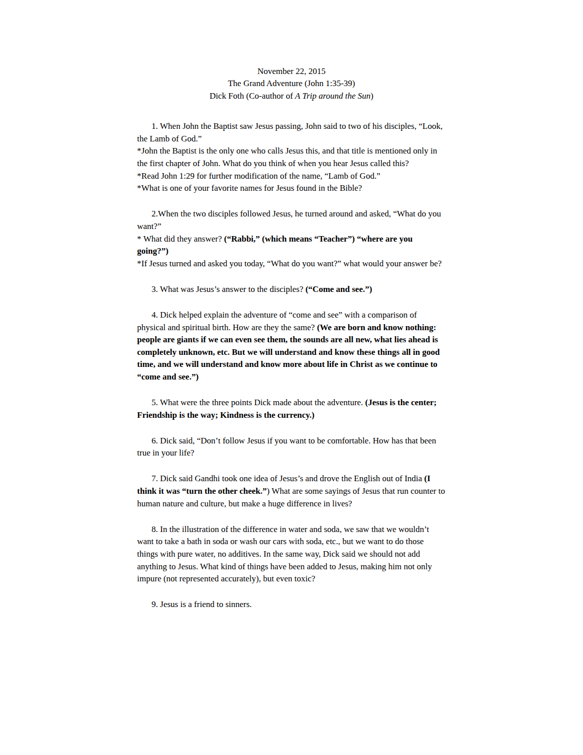November 22, 2015
The Grand Adventure (John 1:35-39)
Dick Foth (Co-author of A Trip around the Sun)
1. When John the Baptist saw Jesus passing, John said to two of his disciples, “Look, the Lamb of God.”
*John the Baptist is the only one who calls Jesus this, and that title is mentioned only in the first chapter of John. What do you think of when you hear Jesus called this?
*Read John 1:29 for further modification of the name, “Lamb of God.”
*What is one of your favorite names for Jesus found in the Bible?
2. When the two disciples followed Jesus, he turned around and asked, “What do you want?”
* What did they answer? (“Rabbi,” (which means “Teacher”) “where are you going?”)
*If Jesus turned and asked you today, “What do you want?” what would your answer be?
3. What was Jesus’s answer to the disciples? (“Come and see.”)
4. Dick helped explain the adventure of “come and see” with a comparison of physical and spiritual birth. How are they the same? (We are born and know nothing: people are giants if we can even see them, the sounds are all new, what lies ahead is completely unknown, etc. But we will understand and know these things all in good time, and we will understand and know more about life in Christ as we continue to “come and see.”)
5. What were the three points Dick made about the adventure. (Jesus is the center; Friendship is the way; Kindness is the currency.)
6. Dick said, “Don’t follow Jesus if you want to be comfortable. How has that been true in your life?
7. Dick said Gandhi took one idea of Jesus’s and drove the English out of India (I think it was “turn the other cheek.”) What are some sayings of Jesus that run counter to human nature and culture, but make a huge difference in lives?
8. In the illustration of the difference in water and soda, we saw that we wouldn’t want to take a bath in soda or wash our cars with soda, etc., but we want to do those things with pure water, no additives. In the same way, Dick said we should not add anything to Jesus. What kind of things have been added to Jesus, making him not only impure (not represented accurately), but even toxic?
9. Jesus is a friend to sinners.